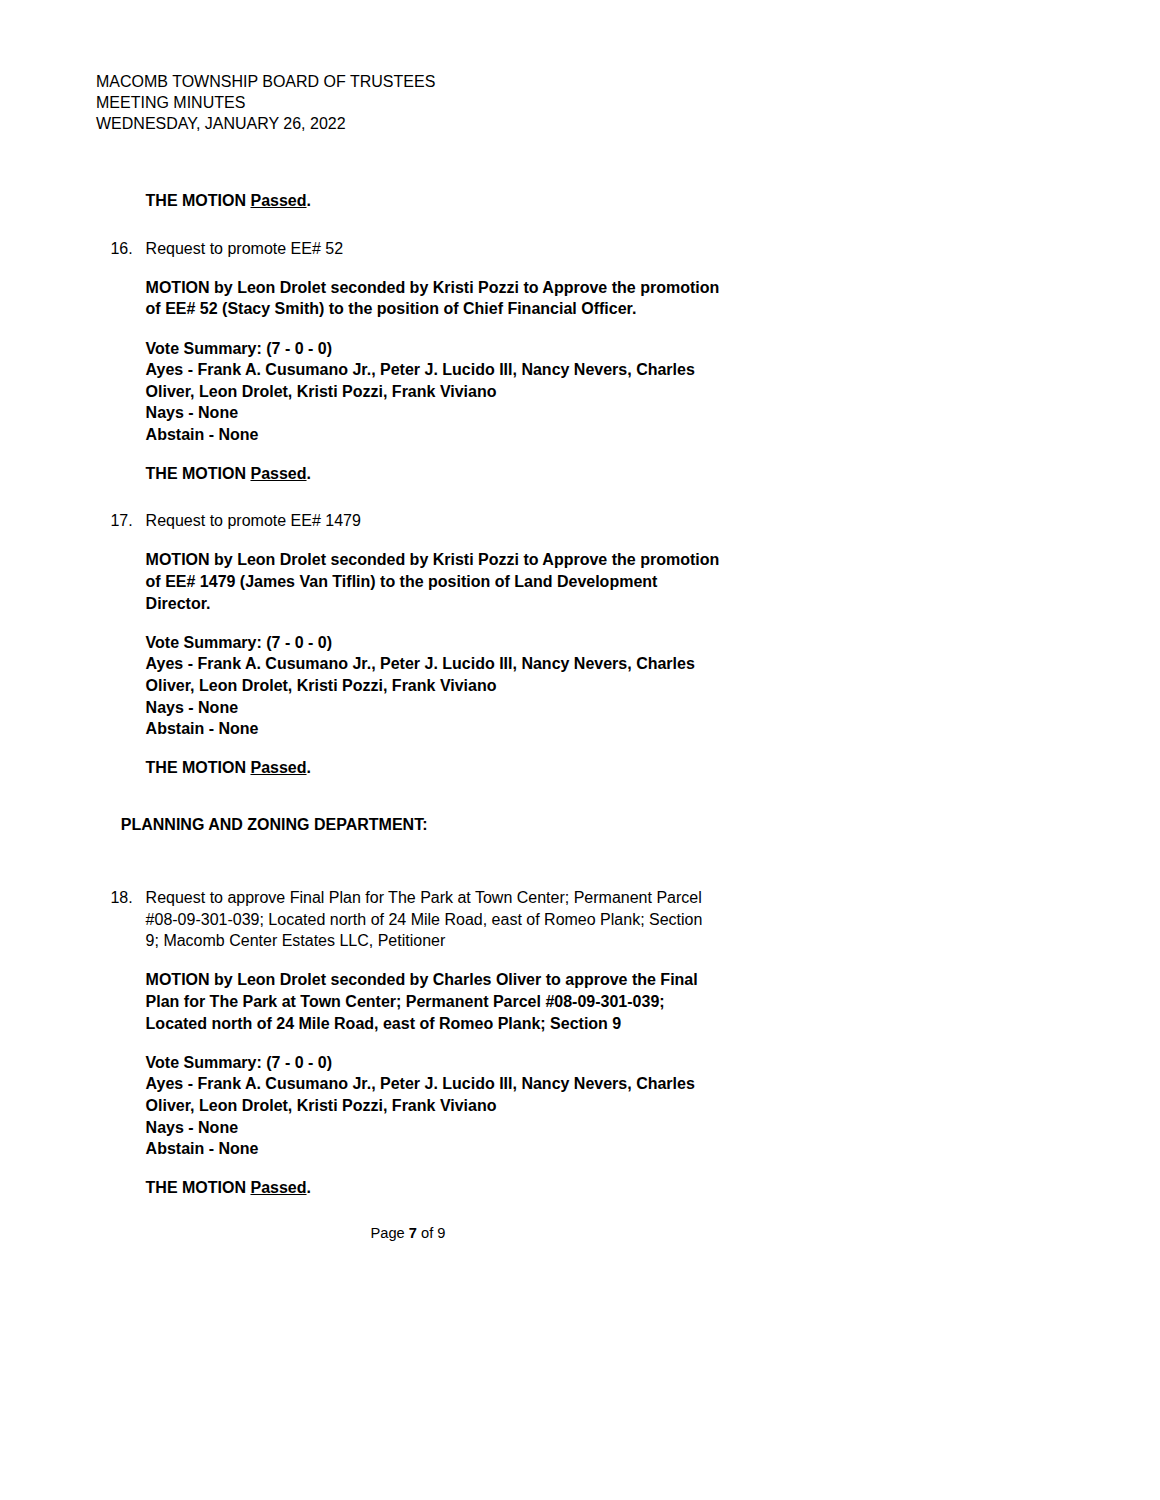MACOMB TOWNSHIP BOARD OF TRUSTEES
MEETING MINUTES
WEDNESDAY, JANUARY 26, 2022
THE MOTION Passed.
16.
Request to promote EE# 52
MOTION by Leon Drolet seconded by Kristi Pozzi to Approve the promotion of EE# 52 (Stacy Smith) to the position of Chief Financial Officer.
Vote Summary: (7 - 0 - 0) Ayes - Frank A. Cusumano Jr., Peter J. Lucido III, Nancy Nevers, Charles Oliver, Leon Drolet, Kristi Pozzi, Frank Viviano Nays - None Abstain - None
THE MOTION Passed.
17.
Request to promote EE# 1479
MOTION by Leon Drolet seconded by Kristi Pozzi to Approve the promotion of EE# 1479 (James Van Tiflin) to the position of Land Development Director.
Vote Summary: (7 - 0 - 0) Ayes - Frank A. Cusumano Jr., Peter J. Lucido III, Nancy Nevers, Charles Oliver, Leon Drolet, Kristi Pozzi, Frank Viviano Nays - None Abstain - None
THE MOTION Passed.
PLANNING AND ZONING DEPARTMENT:
18.
Request to approve Final Plan for The Park at Town Center; Permanent Parcel #08-09-301-039; Located north of 24 Mile Road, east of Romeo Plank; Section 9; Macomb Center Estates LLC, Petitioner
MOTION by Leon Drolet seconded by Charles Oliver to approve the Final Plan for The Park at Town Center; Permanent Parcel #08-09-301-039; Located north of 24 Mile Road, east of Romeo Plank; Section 9
Vote Summary: (7 - 0 - 0) Ayes - Frank A. Cusumano Jr., Peter J. Lucido III, Nancy Nevers, Charles Oliver, Leon Drolet, Kristi Pozzi, Frank Viviano Nays - None Abstain - None
THE MOTION Passed.
Page 7 of 9